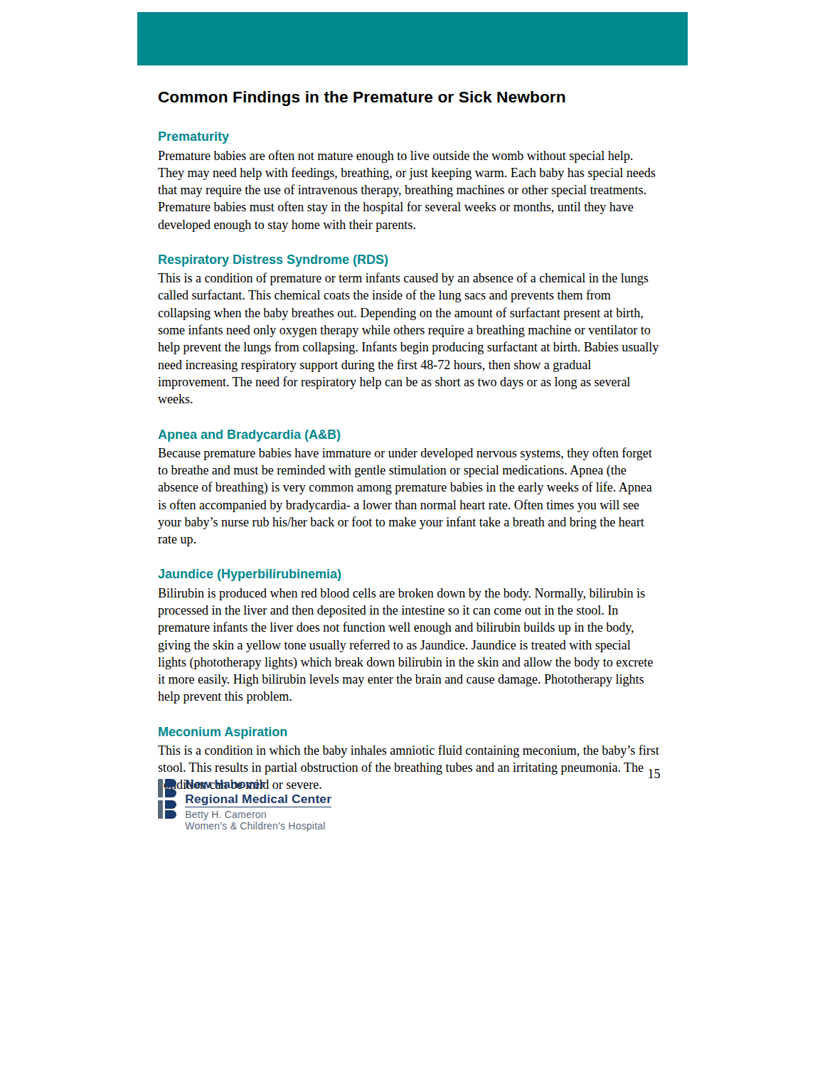Common Findings in the Premature or Sick Newborn
Prematurity
Premature babies are often not mature enough to live outside the womb without special help. They may need help with feedings, breathing, or just keeping warm. Each baby has special needs that may require the use of intravenous therapy, breathing machines or other special treatments. Premature babies must often stay in the hospital for several weeks or months, until they have developed enough to stay home with their parents.
Respiratory Distress Syndrome (RDS)
This is a condition of premature or term infants caused by an absence of a chemical in the lungs called surfactant. This chemical coats the inside of the lung sacs and prevents them from collapsing when the baby breathes out. Depending on the amount of surfactant present at birth, some infants need only oxygen therapy while others require a breathing machine or ventilator to help prevent the lungs from collapsing. Infants begin producing surfactant at birth. Babies usually need increasing respiratory support during the first 48-72 hours, then show a gradual improvement. The need for respiratory help can be as short as two days or as long as several weeks.
Apnea and Bradycardia (A&B)
Because premature babies have immature or under developed nervous systems, they often forget to breathe and must be reminded with gentle stimulation or special medications. Apnea (the absence of breathing) is very common among premature babies in the early weeks of life. Apnea is often accompanied by bradycardia- a lower than normal heart rate. Often times you will see your baby’s nurse rub his/her back or foot to make your infant take a breath and bring the heart rate up.
Jaundice (Hyperbilirubinemia)
Bilirubin is produced when red blood cells are broken down by the body. Normally, bilirubin is processed in the liver and then deposited in the intestine so it can come out in the stool. In premature infants the liver does not function well enough and bilirubin builds up in the body, giving the skin a yellow tone usually referred to as Jaundice. Jaundice is treated with special lights (phototherapy lights) which break down bilirubin in the skin and allow the body to excrete it more easily. High bilirubin levels may enter the brain and cause damage. Phototherapy lights help prevent this problem.
Meconium Aspiration
This is a condition in which the baby inhales amniotic fluid containing meconium, the baby’s first stool. This results in partial obstruction of the breathing tubes and an irritating pneumonia. The condition can be mild or severe.
15
New Hanover
Regional Medical Center
Betty H. Cameron
Women’s & Children’s Hospital